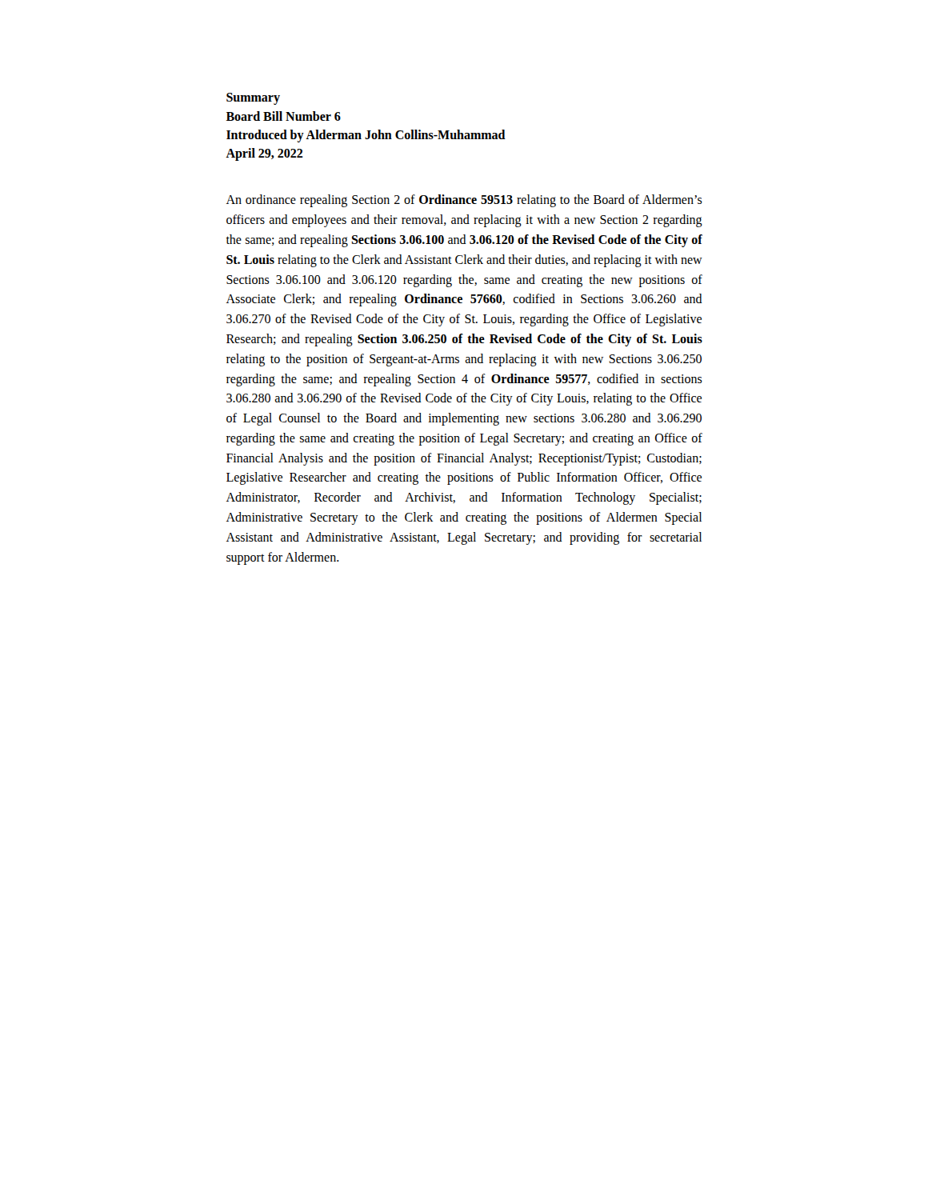Summary
Board Bill Number 6
Introduced by Alderman John Collins-Muhammad
April 29, 2022
An ordinance repealing Section 2 of Ordinance 59513 relating to the Board of Aldermen’s officers and employees and their removal, and replacing it with a new Section 2 regarding the same; and repealing Sections 3.06.100 and 3.06.120 of the Revised Code of the City of St. Louis relating to the Clerk and Assistant Clerk and their duties, and replacing it with new Sections 3.06.100 and 3.06.120 regarding the, same and creating the new positions of Associate Clerk; and repealing Ordinance 57660, codified in Sections 3.06.260 and 3.06.270 of the Revised Code of the City of St. Louis, regarding the Office of Legislative Research; and repealing Section 3.06.250 of the Revised Code of the City of St. Louis relating to the position of Sergeant-at-Arms and replacing it with new Sections 3.06.250 regarding the same; and repealing Section 4 of Ordinance 59577, codified in sections 3.06.280 and 3.06.290 of the Revised Code of the City of City Louis, relating to the Office of Legal Counsel to the Board and implementing new sections 3.06.280 and 3.06.290 regarding the same and creating the position of Legal Secretary; and creating an Office of Financial Analysis and the position of Financial Analyst; Receptionist/Typist; Custodian; Legislative Researcher and creating the positions of Public Information Officer, Office Administrator, Recorder and Archivist, and Information Technology Specialist; Administrative Secretary to the Clerk and creating the positions of Aldermen Special Assistant and Administrative Assistant, Legal Secretary; and providing for secretarial support for Aldermen.